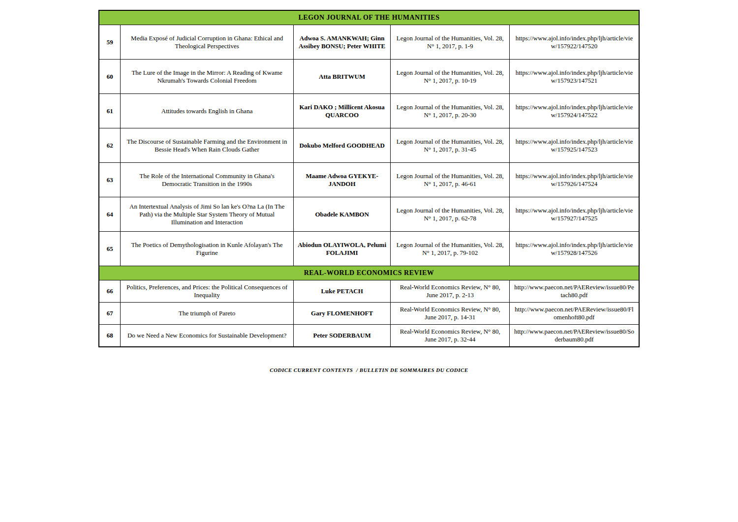| LEGON JOURNAL OF THE HUMANITIES |
| 59 | Media Exposé of Judicial Corruption in Ghana: Ethical and Theological Perspectives | Adwoa S. AMANKWAH; Ginn Assibey BONSU; Peter WHITE | Legon Journal of the Humanities, Vol. 28, N° 1, 2017, p. 1-9 | https://www.ajol.info/index.php/ljh/article/view/157922/147520 |
| 60 | The Lure of the Image in the Mirror: A Reading of Kwame Nkrumah's Towards Colonial Freedom | Atta BRITWUM | Legon Journal of the Humanities, Vol. 28, N° 1, 2017, p. 10-19 | https://www.ajol.info/index.php/ljh/article/view/157923/147521 |
| 61 | Attitudes towards English in Ghana | Kari DAKO ; Millicent Akosua QUARCOO | Legon Journal of the Humanities, Vol. 28, N° 1, 2017, p. 20-30 | https://www.ajol.info/index.php/ljh/article/view/157924/147522 |
| 62 | The Discourse of Sustainable Farming and the Environment in Bessie Head's When Rain Clouds Gather | Dokubo Melford GOODHEAD | Legon Journal of the Humanities, Vol. 28, N° 1, 2017, p. 31-45 | https://www.ajol.info/index.php/ljh/article/view/157925/147523 |
| 63 | The Role of the International Community in Ghana's Democratic Transition in the 1990s | Maame Adwoa GYEKYE-JANDOH | Legon Journal of the Humanities, Vol. 28, N° 1, 2017, p. 46-61 | https://www.ajol.info/index.php/ljh/article/view/157926/147524 |
| 64 | An Intertextual Analysis of Jimi So lan ke's O?na La (In The Path) via the Multiple Star System Theory of Mutual Illumination and Interaction | Obadele KAMBON | Legon Journal of the Humanities, Vol. 28, N° 1, 2017, p. 62-78 | https://www.ajol.info/index.php/ljh/article/view/157927/147525 |
| 65 | The Poetics of Demythologisation in Kunle Afolayan's The Figurine | Abiodun OLAYIWOLA, Pelumi FOLAJIMI | Legon Journal of the Humanities, Vol. 28, N° 1, 2017, p. 79-102 | https://www.ajol.info/index.php/ljh/article/view/157928/147526 |
| REAL-WORLD ECONOMICS REVIEW |
| 66 | Politics, Preferences, and Prices: the Political Consequences of Inequality | Luke PETACH | Real-World Economics Review, N° 80, June 2017, p. 2-13 | http://www.paecon.net/PAEReview/issue80/Petach80.pdf |
| 67 | The triumph of Pareto | Gary FLOMENHOFT | Real-World Economics Review, N° 80, June 2017, p. 14-31 | http://www.paecon.net/PAEReview/issue80/Flomenhoft80.pdf |
| 68 | Do we Need a New Economics for Sustainable Development? | Peter SODERBAUM | Real-World Economics Review, N° 80, June 2017, p. 32-44 | http://www.paecon.net/PAEReview/issue80/Soderbaum80.pdf |
CODICE CURRENT CONTENTS / BULLETIN DE SOMMAIRES DU CODICE